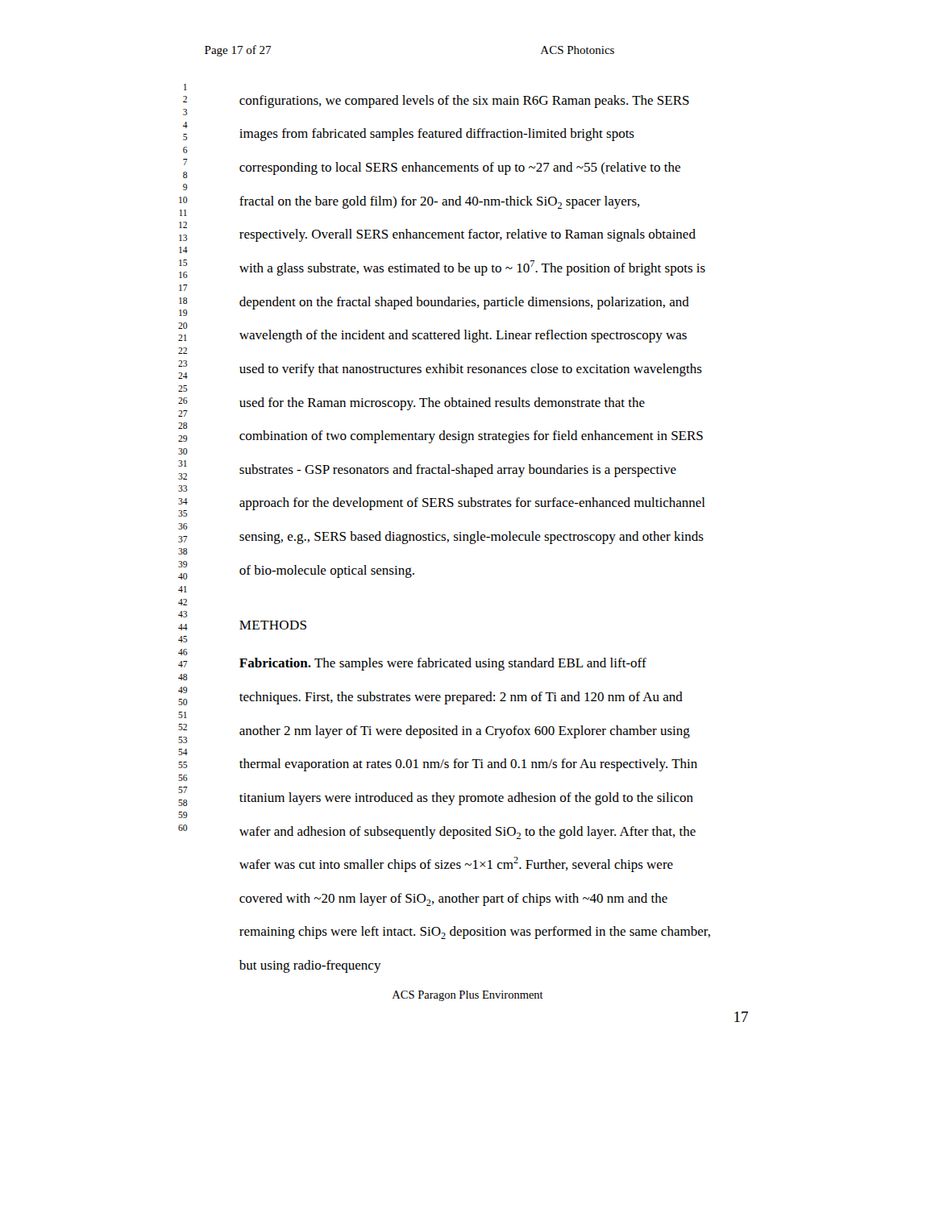Page 17 of 27
ACS Photonics
12345678910 11121314151617181920 21222324252627282930 31323334353637383940 41424344454647484950 51525354555657585960
configurations, we compared levels of the six main R6G Raman peaks. The SERS images from fabricated samples featured diffraction-limited bright spots corresponding to local SERS enhancements of up to ~27 and ~55 (relative to the fractal on the bare gold film) for 20- and 40-nm-thick SiO2 spacer layers, respectively. Overall SERS enhancement factor, relative to Raman signals obtained with a glass substrate, was estimated to be up to ~ 107. The position of bright spots is dependent on the fractal shaped boundaries, particle dimensions, polarization, and wavelength of the incident and scattered light. Linear reflection spectroscopy was used to verify that nanostructures exhibit resonances close to excitation wavelengths used for the Raman microscopy. The obtained results demonstrate that the combination of two complementary design strategies for field enhancement in SERS substrates - GSP resonators and fractal-shaped array boundaries is a perspective approach for the development of SERS substrates for surface-enhanced multichannel sensing, e.g., SERS based diagnostics, single-molecule spectroscopy and other kinds of bio-molecule optical sensing.
METHODS
Fabrication. The samples were fabricated using standard EBL and lift-off techniques. First, the substrates were prepared: 2 nm of Ti and 120 nm of Au and another 2 nm layer of Ti were deposited in a Cryofox 600 Explorer chamber using thermal evaporation at rates 0.01 nm/s for Ti and 0.1 nm/s for Au respectively. Thin titanium layers were introduced as they promote adhesion of the gold to the silicon wafer and adhesion of subsequently deposited SiO2 to the gold layer. After that, the wafer was cut into smaller chips of sizes ~1×1 cm2. Further, several chips were covered with ~20 nm layer of SiO2, another part of chips with ~40 nm and the remaining chips were left intact. SiO2 deposition was performed in the same chamber, but using radio-frequency
ACS Paragon Plus Environment
17